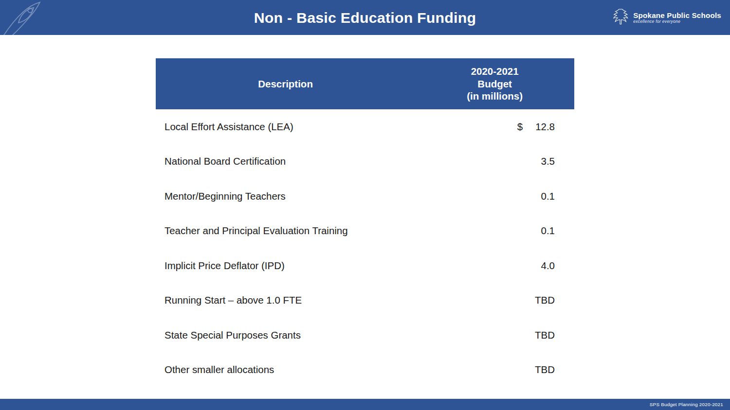Non - Basic Education Funding
Spokane Public Schools
excellence for everyone
| Description | 2020-2021 Budget (in millions) |
| --- | --- |
| Local Effort Assistance (LEA) | $ 12.8 |
| National Board Certification | 3.5 |
| Mentor/Beginning Teachers | 0.1 |
| Teacher and Principal Evaluation Training | 0.1 |
| Implicit Price Deflator (IPD) | 4.0 |
| Running Start – above 1.0 FTE | TBD |
| State Special Purposes Grants | TBD |
| Other smaller allocations | TBD |
SPS Budget Planning 2020-2021